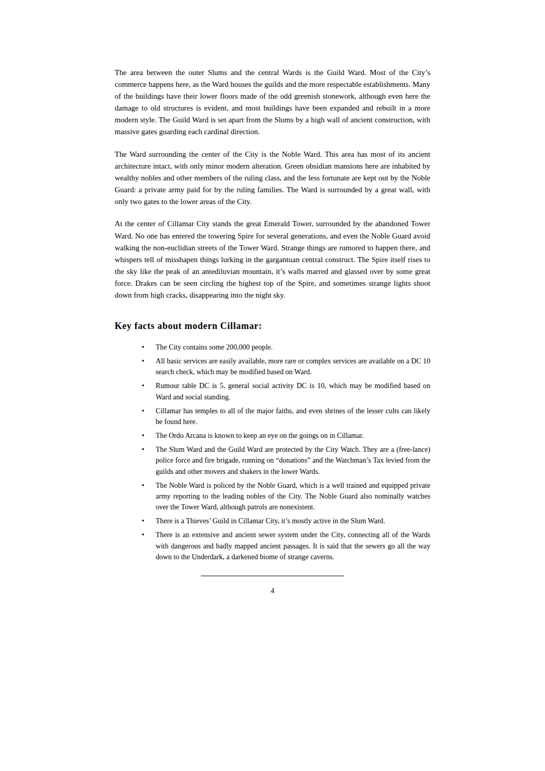The area between the outer Slums and the central Wards is the Guild Ward. Most of the City’s commerce happens here, as the Ward houses the guilds and the more respectable establishments. Many of the buildings have their lower floors made of the odd greenish stonework, although even here the damage to old structures is evident, and most buildings have been expanded and rebuilt in a more modern style. The Guild Ward is set apart from the Slums by a high wall of ancient construction, with massive gates guarding each cardinal direction.
The Ward surrounding the center of the City is the Noble Ward. This area has most of its ancient architecture intact, with only minor modern alteration. Green obsidian mansions here are inhabited by wealthy nobles and other members of the ruling class, and the less fortunate are kept out by the Noble Guard: a private army paid for by the ruling families. The Ward is surrounded by a great wall, with only two gates to the lower areas of the City.
At the center of Cillamar City stands the great Emerald Tower, surrounded by the abandoned Tower Ward. No one has entered the towering Spire for several generations, and even the Noble Guard avoid walking the non-euclidian streets of the Tower Ward. Strange things are rumored to happen there, and whispers tell of misshapen things lurking in the gargantuan central construct. The Spire itself rises to the sky like the peak of an antediluvian mountain, it’s walls marred and glassed over by some great force. Drakes can be seen circling the highest top of the Spire, and sometimes strange lights shoot down from high cracks, disappearing into the night sky.
Key facts about modern Cillamar:
The City contains some 200,000 people.
All basic services are easily available, more rare or complex services are available on a DC 10 search check, which may be modified based on Ward.
Rumour table DC is 5, general social activity DC is 10, which may be modified based on Ward and social standing.
Cillamar has temples to all of the major faiths, and even shrines of the lesser cults can likely be found here.
The Ordo Arcana is known to keep an eye on the goings on in Cillamar.
The Slum Ward and the Guild Ward are protected by the City Watch. They are a (free-lance) police force and fire brigade, running on “donations” and the Watchman’s Tax levied from the guilds and other movers and shakers in the lower Wards.
The Noble Ward is policed by the Noble Guard, which is a well trained and equipped private army reporting to the leading nobles of the City. The Noble Guard also nominally watches over the Tower Ward, although patrols are nonexistent.
There is a Thieves’ Guild in Cillamar City, it’s mostly active in the Slum Ward.
There is an extensive and ancient sewer system under the City, connecting all of the Wards with dangerous and badly mapped ancient passages. It is said that the sewers go all the way down to the Underdark, a darkened biome of strange caverns.
4